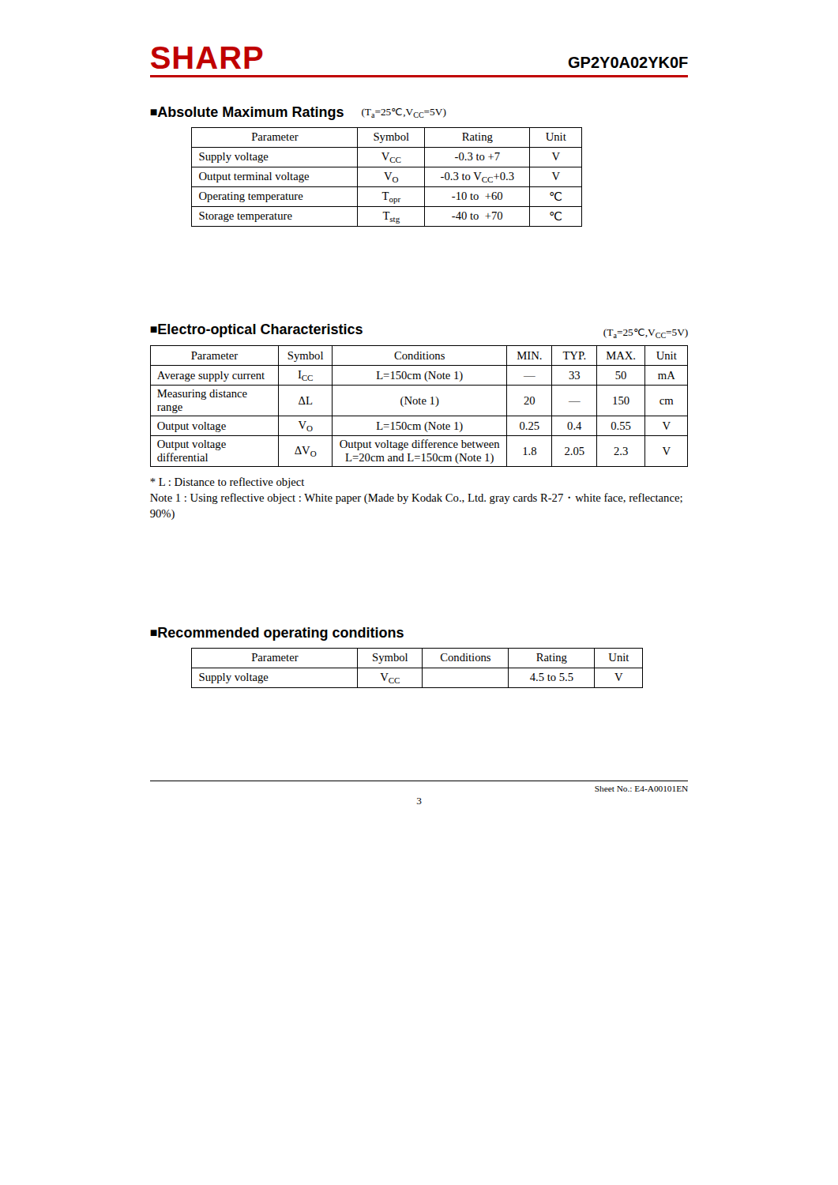SHARP
GP2Y0A02YK0F
■Absolute Maximum Ratings (Ta=25℃,VCC=5V)
| Parameter | Symbol | Rating | Unit |
| --- | --- | --- | --- |
| Supply voltage | V CC | -0.3 to +7 | V |
| Output terminal voltage | V O | -0.3 to V CC +0.3 | V |
| Operating temperature | T opr | -10 to +60 | ℃ |
| Storage temperature | T stg | -40 to +70 | ℃ |
■Electro-optical Characteristics (Ta=25℃,VCC=5V)
| Parameter | Symbol | Conditions | MIN. | TYP. | MAX. | Unit |
| --- | --- | --- | --- | --- | --- | --- |
| Average supply current | I CC | L=150cm (Note 1) | — | 33 | 50 | mA |
| Measuring distance range | ΔL | (Note 1) | 20 | — | 150 | cm |
| Output voltage | V O | L=150cm (Note 1) | 0.25 | 0.4 | 0.55 | V |
| Output voltage differential | ΔV O | Output voltage difference between L=20cm and L=150cm (Note 1) | 1.8 | 2.05 | 2.3 | V |
* L : Distance to reflective object
Note 1 : Using reflective object : White paper (Made by Kodak Co., Ltd. gray cards R-27・white face, reflectance; 90%)
■Recommended operating conditions
| Parameter | Symbol | Conditions | Rating | Unit |
| --- | --- | --- | --- | --- |
| Supply voltage | V CC | | 4.5 to 5.5 | V |
Sheet No.: E4-A00101EN
3